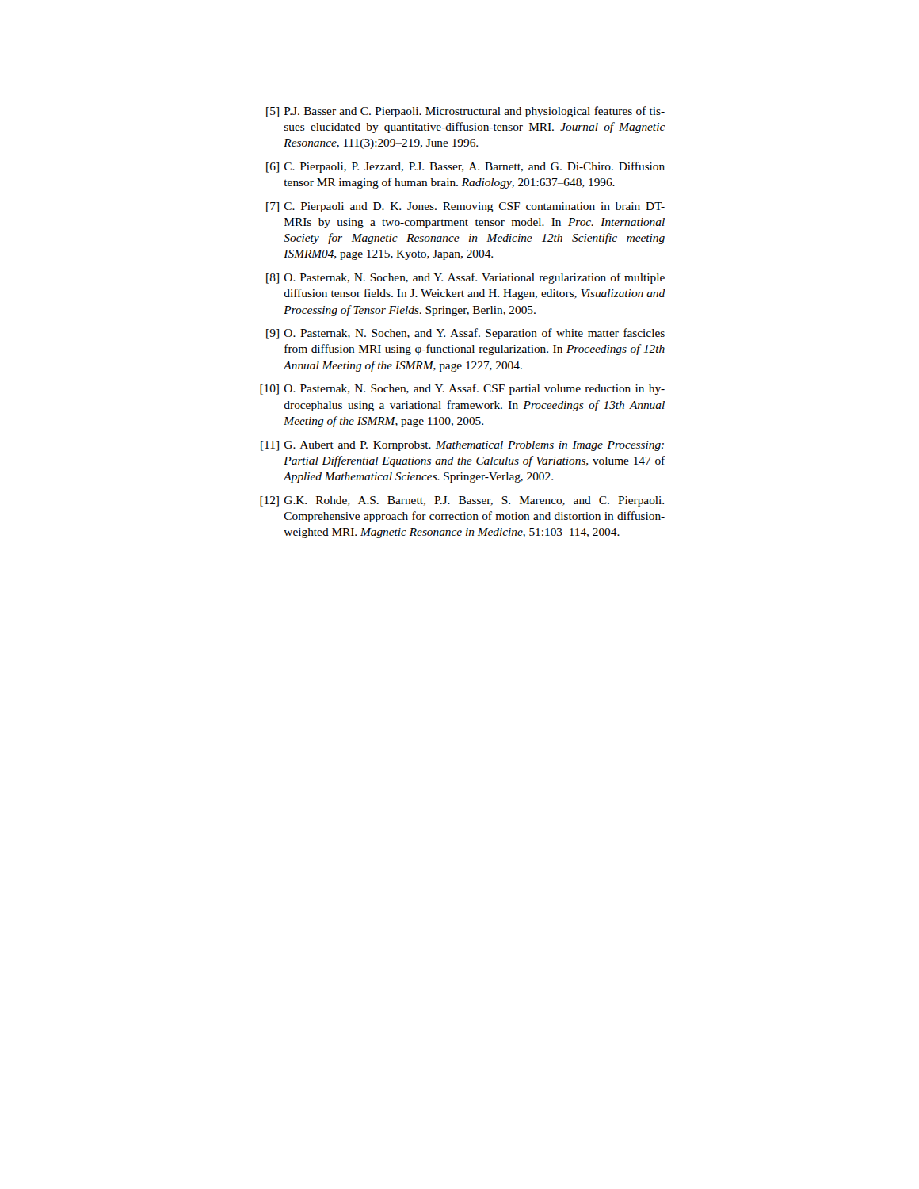[5] P.J. Basser and C. Pierpaoli. Microstructural and physiological features of tissues elucidated by quantitative-diffusion-tensor MRI. Journal of Magnetic Resonance, 111(3):209–219, June 1996.
[6] C. Pierpaoli, P. Jezzard, P.J. Basser, A. Barnett, and G. Di-Chiro. Diffusion tensor MR imaging of human brain. Radiology, 201:637–648, 1996.
[7] C. Pierpaoli and D. K. Jones. Removing CSF contamination in brain DT-MRIs by using a two-compartment tensor model. In Proc. International Society for Magnetic Resonance in Medicine 12th Scientific meeting ISMRM04, page 1215, Kyoto, Japan, 2004.
[8] O. Pasternak, N. Sochen, and Y. Assaf. Variational regularization of multiple diffusion tensor fields. In J. Weickert and H. Hagen, editors, Visualization and Processing of Tensor Fields. Springer, Berlin, 2005.
[9] O. Pasternak, N. Sochen, and Y. Assaf. Separation of white matter fascicles from diffusion MRI using φ-functional regularization. In Proceedings of 12th Annual Meeting of the ISMRM, page 1227, 2004.
[10] O. Pasternak, N. Sochen, and Y. Assaf. CSF partial volume reduction in hydrocephalus using a variational framework. In Proceedings of 13th Annual Meeting of the ISMRM, page 1100, 2005.
[11] G. Aubert and P. Kornprobst. Mathematical Problems in Image Processing: Partial Differential Equations and the Calculus of Variations, volume 147 of Applied Mathematical Sciences. Springer-Verlag, 2002.
[12] G.K. Rohde, A.S. Barnett, P.J. Basser, S. Marenco, and C. Pierpaoli. Comprehensive approach for correction of motion and distortion in diffusion-weighted MRI. Magnetic Resonance in Medicine, 51:103–114, 2004.